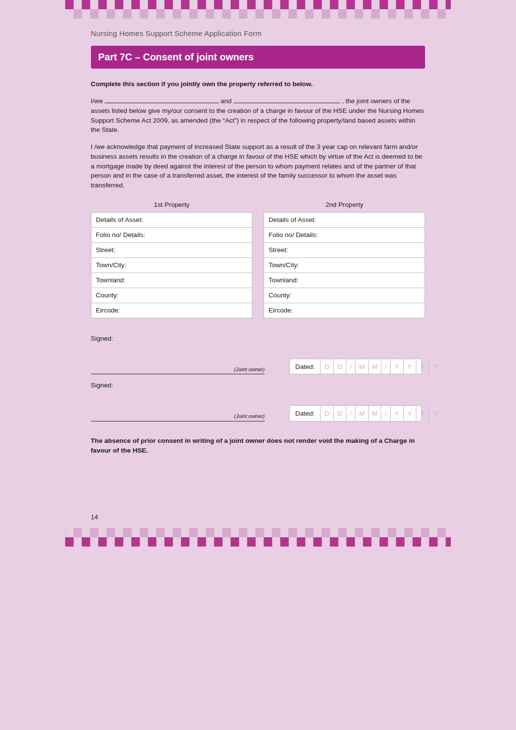Nursing Homes Support Scheme Application Form
Part 7C – Consent of joint owners
Complete this section if you jointly own the property referred to below.
I/we and , the joint owners of the assets listed below give my/our consent to the creation of a charge in favour of the HSE under the Nursing Homes Support Scheme Act 2009, as amended (the “Act”) in respect of the following property/land based assets within the State.
I /we acknowledge that payment of increased State support as a result of the 3 year cap on relevant farm and/or business assets results in the creation of a charge in favour of the HSE which by virtue of the Act is deemed to be a mortgage made by deed against the interest of the person to whom payment relates and of the partner of that person and in the case of a transferred asset, the interest of the family successor to whom the asset was transferred.
1st Property
| Details of Asset: |
| Folio no/ Details: |
| Street: |
| Town/City: |
| Townland: |
| County: |
| Eircode: |
2nd Property
| Details of Asset: |
| Folio no/ Details: |
| Street: |
| Town/City: |
| Townland: |
| County: |
| Eircode: |
Signed:
(Joint owner)
Dated:
DD/MM/YYYY
Signed:
(Joint owner)
Dated:
DD/MM/YYYY
The absence of prior consent in writing of a joint owner does not render void the making of a Charge in favour of the HSE.
14